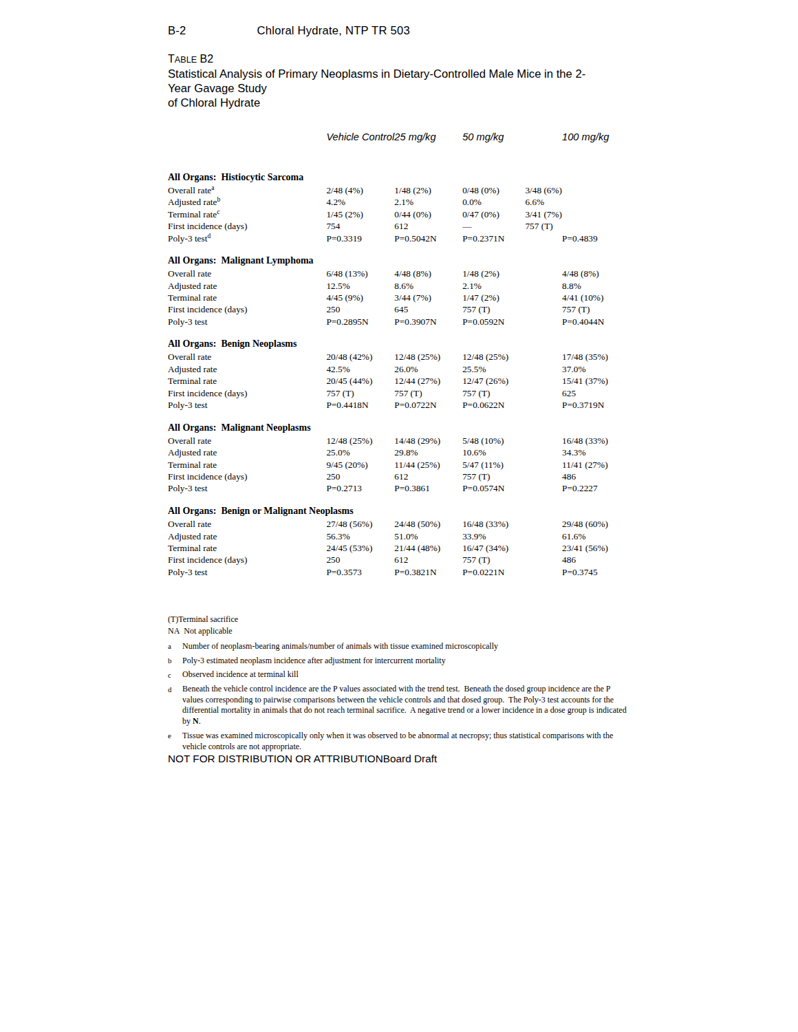B-2 Chloral Hydrate, NTP TR 503
TABLE B2
Statistical Analysis of Primary Neoplasms in Dietary-Controlled Male Mice in the 2-Year Gavage Study
of Chloral Hydrate
| | Vehicle Control | 25 mg/kg | 50 mg/kg | 100 mg/kg |
| --- | --- | --- | --- | --- |
| All Organs: Histiocytic Sarcoma |
| Overall rate a | 2/48 (4%) | 1/48 (2%) | 0/48 (0%) 3/48 (6%) | |
| Adjusted rate b | 4.2% | 2.1% | 0.0% 6.6% | |
| Terminal rate c | 1/45 (2%) | 0/44 (0%) | 0/47 (0%) 3/41 (7%) | |
| First incidence (days) | 754 | 612 | — 757 (T) | |
| Poly-3 test d | P=0.3319 | P=0.5042N | P=0.2371N | P=0.4839 |
| All Organs: Malignant Lymphoma |
| Overall rate | 6/48 (13%) | 4/48 (8%) | 1/48 (2%) | 4/48 (8%) |
| Adjusted rate | 12.5% | 8.6% | 2.1% | 8.8% |
| Terminal rate | 4/45 (9%) | 3/44 (7%) | 1/47 (2%) | 4/41 (10%) |
| First incidence (days) | 250 | 645 | 757 (T) | 757 (T) |
| Poly-3 test | P=0.2895N | P=0.3907N | P=0.0592N | P=0.4044N |
| All Organs: Benign Neoplasms |
| Overall rate | 20/48 (42%) | 12/48 (25%) | 12/48 (25%) | 17/48 (35%) |
| Adjusted rate | 42.5% | 26.0% | 25.5% | 37.0% |
| Terminal rate | 20/45 (44%) | 12/44 (27%) | 12/47 (26%) | 15/41 (37%) |
| First incidence (days) | 757 (T) | 757 (T) | 757 (T) | 625 |
| Poly-3 test | P=0.4418N | P=0.0722N | P=0.0622N | P=0.3719N |
| All Organs: Malignant Neoplasms |
| Overall rate | 12/48 (25%) | 14/48 (29%) | 5/48 (10%) | 16/48 (33%) |
| Adjusted rate | 25.0% | 29.8% | 10.6% | 34.3% |
| Terminal rate | 9/45 (20%) | 11/44 (25%) | 5/47 (11%) | 11/41 (27%) |
| First incidence (days) | 250 | 612 | 757 (T) | 486 |
| Poly-3 test | P=0.2713 | P=0.3861 | P=0.0574N | P=0.2227 |
| All Organs: Benign or Malignant Neoplasms |
| Overall rate | 27/48 (56%) | 24/48 (50%) | 16/48 (33%) | 29/48 (60%) |
| Adjusted rate | 56.3% | 51.0% | 33.9% | 61.6% |
| Terminal rate | 24/45 (53%) | 21/44 (48%) | 16/47 (34%) | 23/41 (56%) |
| First incidence (days) | 250 | 612 | 757 (T) | 486 |
| Poly-3 test | P=0.3573 | P=0.3821N | P=0.0221N | P=0.3745 |
(T)Terminal sacrifice
NA Not applicable
a
Number of neoplasm-bearing animals/number of animals with tissue examined microscopically
b
Poly-3 estimated neoplasm incidence after adjustment for intercurrent mortality
c
Observed incidence at terminal kill
d
Beneath the vehicle control incidence are the P values associated with the trend test. Beneath the dosed group incidence are the P values corresponding to pairwise comparisons between the vehicle controls and that dosed group. The Poly-3 test accounts for the differential mortality in animals that do not reach terminal sacrifice. A negative trend or a lower incidence in a dose group is indicated by N.
e
Tissue was examined microscopically only when it was observed to be abnormal at necropsy; thus statistical comparisons with the vehicle controls are not appropriate.
NOT FOR DISTRIBUTION OR ATTRIBUTION Board Draft